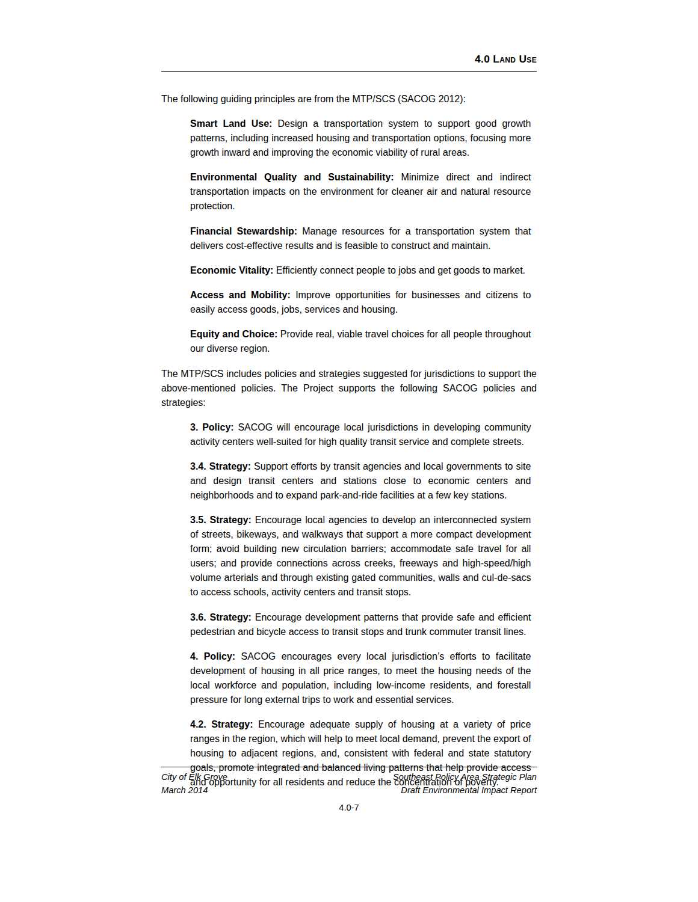4.0 Land Use
The following guiding principles are from the MTP/SCS (SACOG 2012):
Smart Land Use: Design a transportation system to support good growth patterns, including increased housing and transportation options, focusing more growth inward and improving the economic viability of rural areas.
Environmental Quality and Sustainability: Minimize direct and indirect transportation impacts on the environment for cleaner air and natural resource protection.
Financial Stewardship: Manage resources for a transportation system that delivers cost-effective results and is feasible to construct and maintain.
Economic Vitality: Efficiently connect people to jobs and get goods to market.
Access and Mobility: Improve opportunities for businesses and citizens to easily access goods, jobs, services and housing.
Equity and Choice: Provide real, viable travel choices for all people throughout our diverse region.
The MTP/SCS includes policies and strategies suggested for jurisdictions to support the above-mentioned policies. The Project supports the following SACOG policies and strategies:
3. Policy: SACOG will encourage local jurisdictions in developing community activity centers well-suited for high quality transit service and complete streets.
3.4. Strategy: Support efforts by transit agencies and local governments to site and design transit centers and stations close to economic centers and neighborhoods and to expand park-and-ride facilities at a few key stations.
3.5. Strategy: Encourage local agencies to develop an interconnected system of streets, bikeways, and walkways that support a more compact development form; avoid building new circulation barriers; accommodate safe travel for all users; and provide connections across creeks, freeways and high-speed/high volume arterials and through existing gated communities, walls and cul-de-sacs to access schools, activity centers and transit stops.
3.6. Strategy: Encourage development patterns that provide safe and efficient pedestrian and bicycle access to transit stops and trunk commuter transit lines.
4. Policy: SACOG encourages every local jurisdiction’s efforts to facilitate development of housing in all price ranges, to meet the housing needs of the local workforce and population, including low-income residents, and forestall pressure for long external trips to work and essential services.
4.2. Strategy: Encourage adequate supply of housing at a variety of price ranges in the region, which will help to meet local demand, prevent the export of housing to adjacent regions, and, consistent with federal and state statutory goals, promote integrated and balanced living patterns that help provide access and opportunity for all residents and reduce the concentration of poverty.
City of Elk Grove
March 2014
Southeast Policy Area Strategic Plan
Draft Environmental Impact Report
4.0-7